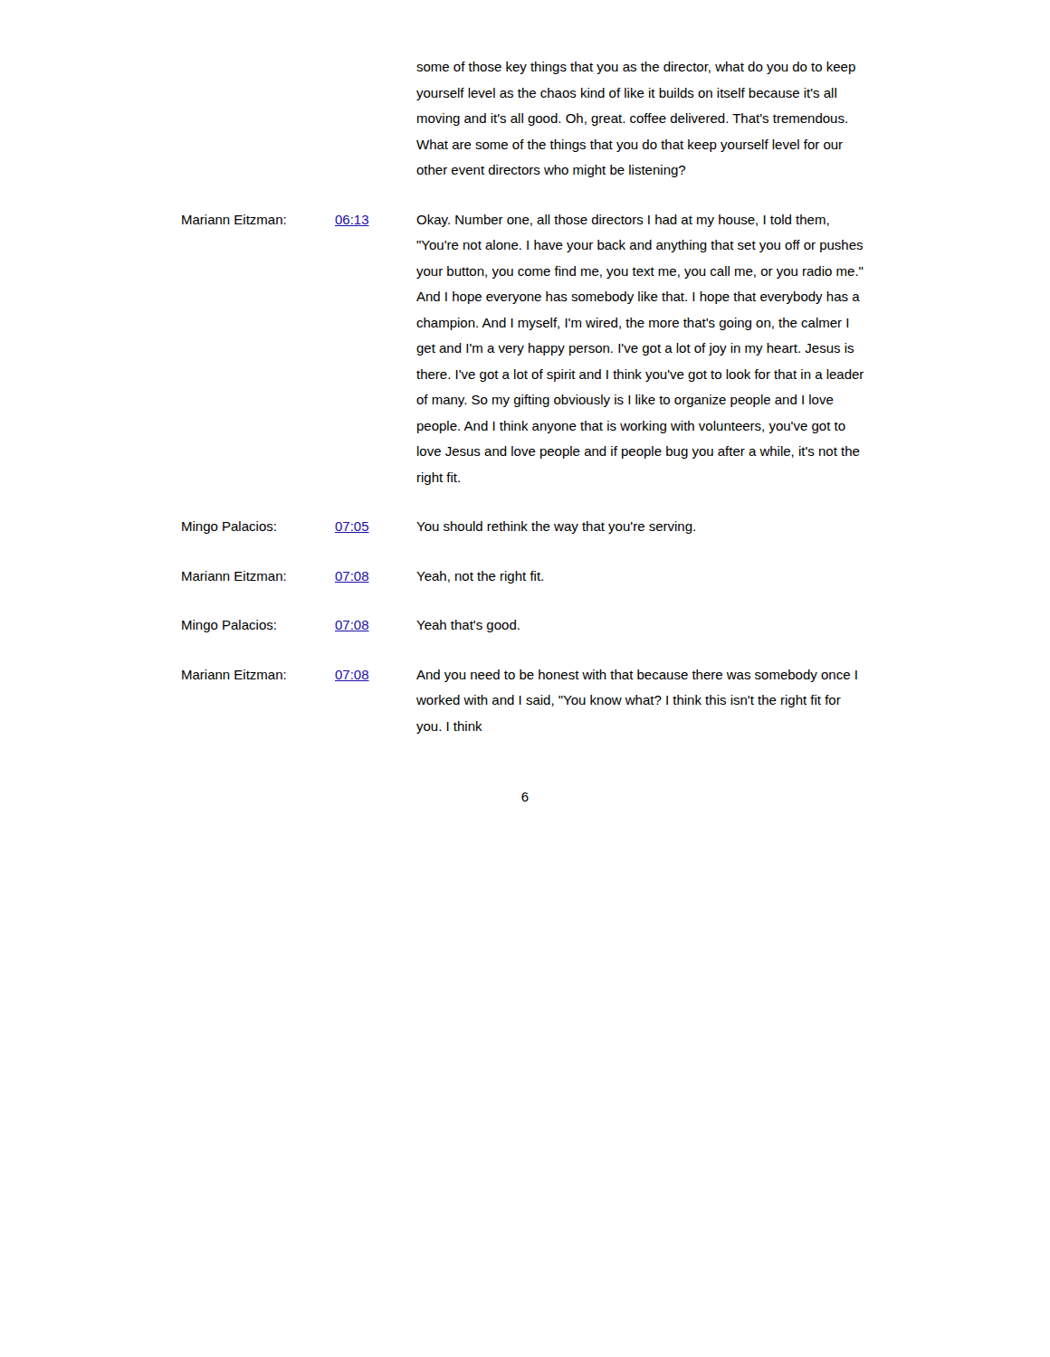some of those key things that you as the director, what do you do to keep yourself level as the chaos kind of like it builds on itself because it's all moving and it's all good. Oh, great. coffee delivered. That's tremendous. What are some of the things that you do that keep yourself level for our other event directors who might be listening?
Mariann Eitzman:
06:13
Okay. Number one, all those directors I had at my house, I told them, "You're not alone. I have your back and anything that set you off or pushes your button, you come find me, you text me, you call me, or you radio me." And I hope everyone has somebody like that. I hope that everybody has a champion. And I myself, I'm wired, the more that's going on, the calmer I get and I'm a very happy person. I've got a lot of joy in my heart. Jesus is there. I've got a lot of spirit and I think you've got to look for that in a leader of many. So my gifting obviously is I like to organize people and I love people. And I think anyone that is working with volunteers, you've got to love Jesus and love people and if people bug you after a while, it's not the right fit.
Mingo Palacios:
07:05
You should rethink the way that you're serving.
Mariann Eitzman:
07:08
Yeah, not the right fit.
Mingo Palacios:
07:08
Yeah that's good.
Mariann Eitzman:
07:08
And you need to be honest with that because there was somebody once I worked with and I said, "You know what? I think this isn't the right fit for you. I think
6